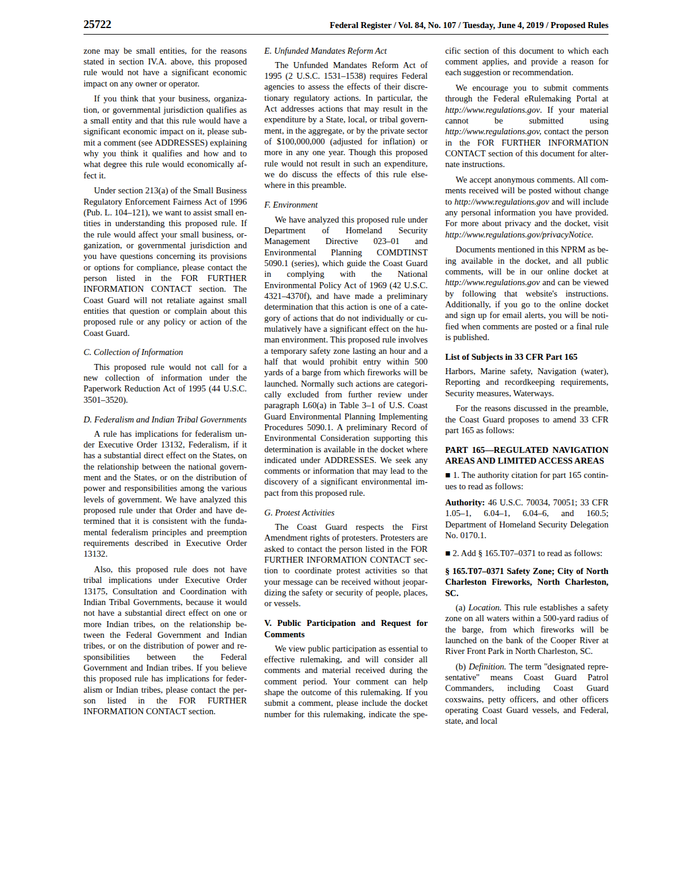25722 Federal Register / Vol. 84, No. 107 / Tuesday, June 4, 2019 / Proposed Rules
zone may be small entities, for the reasons stated in section IV.A. above, this proposed rule would not have a significant economic impact on any owner or operator.
If you think that your business, organization, or governmental jurisdiction qualifies as a small entity and that this rule would have a significant economic impact on it, please submit a comment (see ADDRESSES) explaining why you think it qualifies and how and to what degree this rule would economically affect it.
Under section 213(a) of the Small Business Regulatory Enforcement Fairness Act of 1996 (Pub. L. 104–121), we want to assist small entities in understanding this proposed rule. If the rule would affect your small business, organization, or governmental jurisdiction and you have questions concerning its provisions or options for compliance, please contact the person listed in the FOR FURTHER INFORMATION CONTACT section. The Coast Guard will not retaliate against small entities that question or complain about this proposed rule or any policy or action of the Coast Guard.
C. Collection of Information
This proposed rule would not call for a new collection of information under the Paperwork Reduction Act of 1995 (44 U.S.C. 3501–3520).
D. Federalism and Indian Tribal Governments
A rule has implications for federalism under Executive Order 13132, Federalism, if it has a substantial direct effect on the States, on the relationship between the national government and the States, or on the distribution of power and responsibilities among the various levels of government. We have analyzed this proposed rule under that Order and have determined that it is consistent with the fundamental federalism principles and preemption requirements described in Executive Order 13132.
Also, this proposed rule does not have tribal implications under Executive Order 13175, Consultation and Coordination with Indian Tribal Governments, because it would not have a substantial direct effect on one or more Indian tribes, on the relationship between the Federal Government and Indian tribes, or on the distribution of power and responsibilities between the Federal Government and Indian tribes. If you believe this proposed rule has implications for federalism or Indian tribes, please contact the person listed in the FOR FURTHER INFORMATION CONTACT section.
E. Unfunded Mandates Reform Act
The Unfunded Mandates Reform Act of 1995 (2 U.S.C. 1531–1538) requires Federal agencies to assess the effects of their discretionary regulatory actions. In particular, the Act addresses actions that may result in the expenditure by a State, local, or tribal government, in the aggregate, or by the private sector of $100,000,000 (adjusted for inflation) or more in any one year. Though this proposed rule would not result in such an expenditure, we do discuss the effects of this rule elsewhere in this preamble.
F. Environment
We have analyzed this proposed rule under Department of Homeland Security Management Directive 023–01 and Environmental Planning COMDTINST 5090.1 (series), which guide the Coast Guard in complying with the National Environmental Policy Act of 1969 (42 U.S.C. 4321–4370f), and have made a preliminary determination that this action is one of a category of actions that do not individually or cumulatively have a significant effect on the human environment. This proposed rule involves a temporary safety zone lasting an hour and a half that would prohibit entry within 500 yards of a barge from which fireworks will be launched. Normally such actions are categorically excluded from further review under paragraph L60(a) in Table 3–1 of U.S. Coast Guard Environmental Planning Implementing Procedures 5090.1. A preliminary Record of Environmental Consideration supporting this determination is available in the docket where indicated under ADDRESSES. We seek any comments or information that may lead to the discovery of a significant environmental impact from this proposed rule.
G. Protest Activities
The Coast Guard respects the First Amendment rights of protesters. Protesters are asked to contact the person listed in the FOR FURTHER INFORMATION CONTACT section to coordinate protest activities so that your message can be received without jeopardizing the safety or security of people, places, or vessels.
V. Public Participation and Request for Comments
We view public participation as essential to effective rulemaking, and will consider all comments and material received during the comment period. Your comment can help shape the outcome of this rulemaking. If you submit a comment, please include the docket number for this rulemaking, indicate the specific section of this document to which each comment applies, and provide a reason for each suggestion or recommendation.
We encourage you to submit comments through the Federal eRulemaking Portal at http://www.regulations.gov. If your material cannot be submitted using http://www.regulations.gov, contact the person in the FOR FURTHER INFORMATION CONTACT section of this document for alternate instructions.
We accept anonymous comments. All comments received will be posted without change to http://www.regulations.gov and will include any personal information you have provided. For more about privacy and the docket, visit http://www.regulations.gov/privacyNotice.
Documents mentioned in this NPRM as being available in the docket, and all public comments, will be in our online docket at http://www.regulations.gov and can be viewed by following that website's instructions. Additionally, if you go to the online docket and sign up for email alerts, you will be notified when comments are posted or a final rule is published.
List of Subjects in 33 CFR Part 165
Harbors, Marine safety, Navigation (water), Reporting and recordkeeping requirements, Security measures, Waterways.
For the reasons discussed in the preamble, the Coast Guard proposes to amend 33 CFR part 165 as follows:
PART 165—REGULATED NAVIGATION AREAS AND LIMITED ACCESS AREAS
1. The authority citation for part 165 continues to read as follows:
Authority: 46 U.S.C. 70034, 70051; 33 CFR 1.05–1, 6.04–1, 6.04–6, and 160.5; Department of Homeland Security Delegation No. 0170.1.
2. Add § 165.T07–0371 to read as follows:
§ 165.T07–0371 Safety Zone; City of North Charleston Fireworks, North Charleston, SC.
(a) Location. This rule establishes a safety zone on all waters within a 500-yard radius of the barge, from which fireworks will be launched on the bank of the Cooper River at River Front Park in North Charleston, SC.
(b) Definition. The term ''designated representative'' means Coast Guard Patrol Commanders, including Coast Guard coxswains, petty officers, and other officers operating Coast Guard vessels, and Federal, state, and local